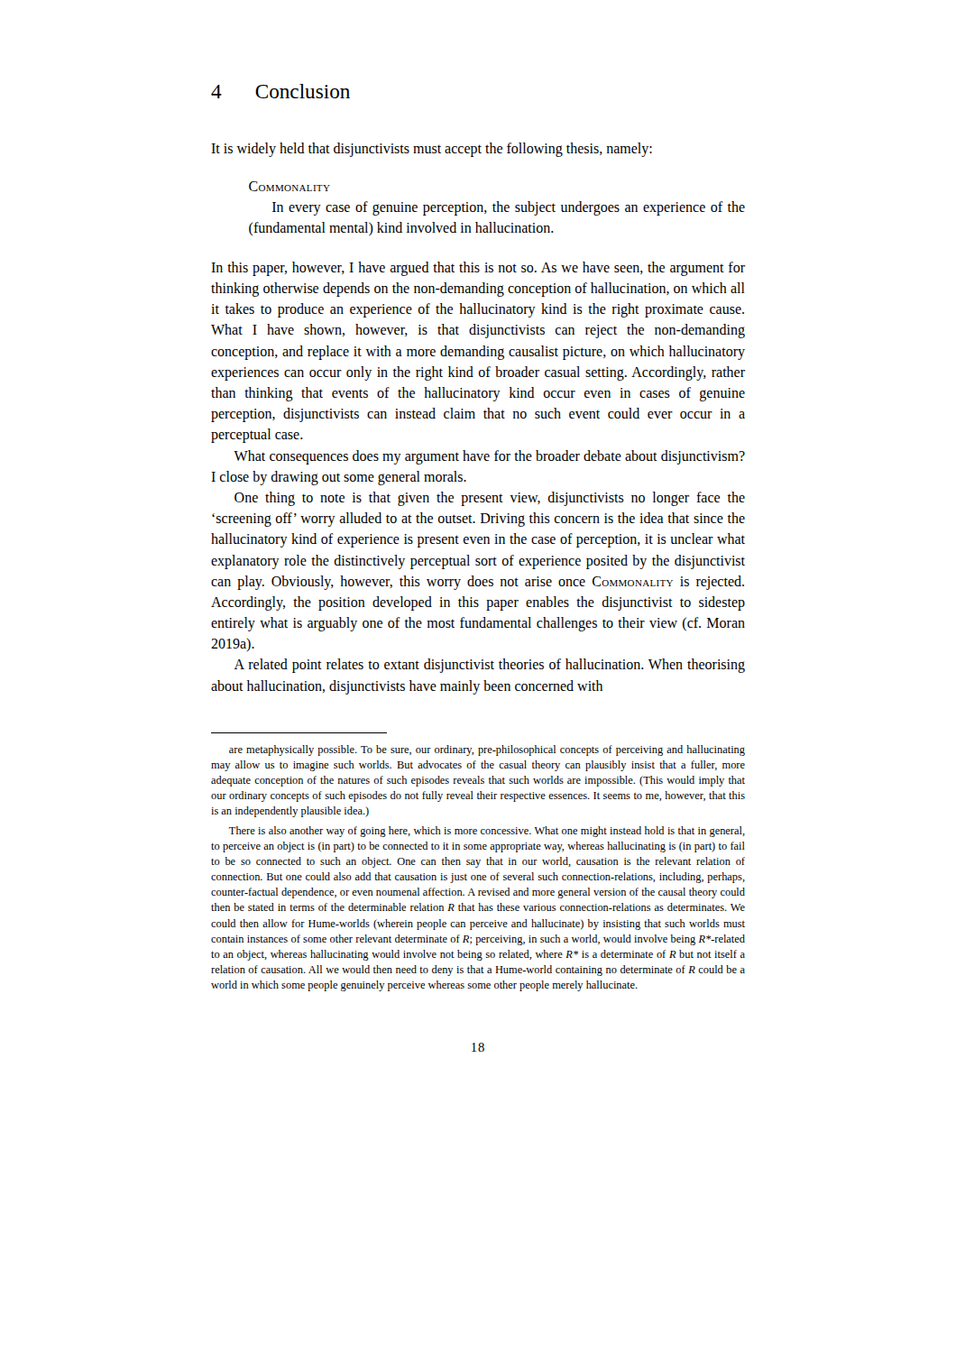4 Conclusion
It is widely held that disjunctivists must accept the following thesis, namely:
Commonality In every case of genuine perception, the subject undergoes an experience of the (fundamental mental) kind involved in hallucination.
In this paper, however, I have argued that this is not so. As we have seen, the argument for thinking otherwise depends on the non-demanding conception of hallucination, on which all it takes to produce an experience of the hallucinatory kind is the right proximate cause. What I have shown, however, is that disjunctivists can reject the non-demanding conception, and replace it with a more demanding causalist picture, on which hallucinatory experiences can occur only in the right kind of broader casual setting. Accordingly, rather than thinking that events of the hallucinatory kind occur even in cases of genuine perception, disjunctivists can instead claim that no such event could ever occur in a perceptual case.
What consequences does my argument have for the broader debate about disjunctivism? I close by drawing out some general morals.
One thing to note is that given the present view, disjunctivists no longer face the ‘screening off’ worry alluded to at the outset. Driving this concern is the idea that since the hallucinatory kind of experience is present even in the case of perception, it is unclear what explanatory role the distinctively perceptual sort of experience posited by the disjunctivist can play. Obviously, however, this worry does not arise once Commonality is rejected. Accordingly, the position developed in this paper enables the disjunctivist to sidestep entirely what is arguably one of the most fundamental challenges to their view (cf. Moran 2019a).
A related point relates to extant disjunctivist theories of hallucination. When theorising about hallucination, disjunctivists have mainly been concerned with
are metaphysically possible. To be sure, our ordinary, pre-philosophical concepts of perceiving and hallucinating may allow us to imagine such worlds. But advocates of the casual theory can plausibly insist that a fuller, more adequate conception of the natures of such episodes reveals that such worlds are impossible. (This would imply that our ordinary concepts of such episodes do not fully reveal their respective essences. It seems to me, however, that this is an independently plausible idea.)
There is also another way of going here, which is more concessive. What one might instead hold is that in general, to perceive an object is (in part) to be connected to it in some appropriate way, whereas hallucinating is (in part) to fail to be so connected to such an object. One can then say that in our world, causation is the relevant relation of connection. But one could also add that causation is just one of several such connection-relations, including, perhaps, counter-factual dependence, or even noumenal affection. A revised and more general version of the causal theory could then be stated in terms of the determinable relation R that has these various connection-relations as determinates. We could then allow for Hume-worlds (wherein people can perceive and hallucinate) by insisting that such worlds must contain instances of some other relevant determinate of R; perceiving, in such a world, would involve being R*-related to an object, whereas hallucinating would involve not being so related, where R* is a determinate of R but not itself a relation of causation. All we would then need to deny is that a Hume-world containing no determinate of R could be a world in which some people genuinely perceive whereas some other people merely hallucinate.
18